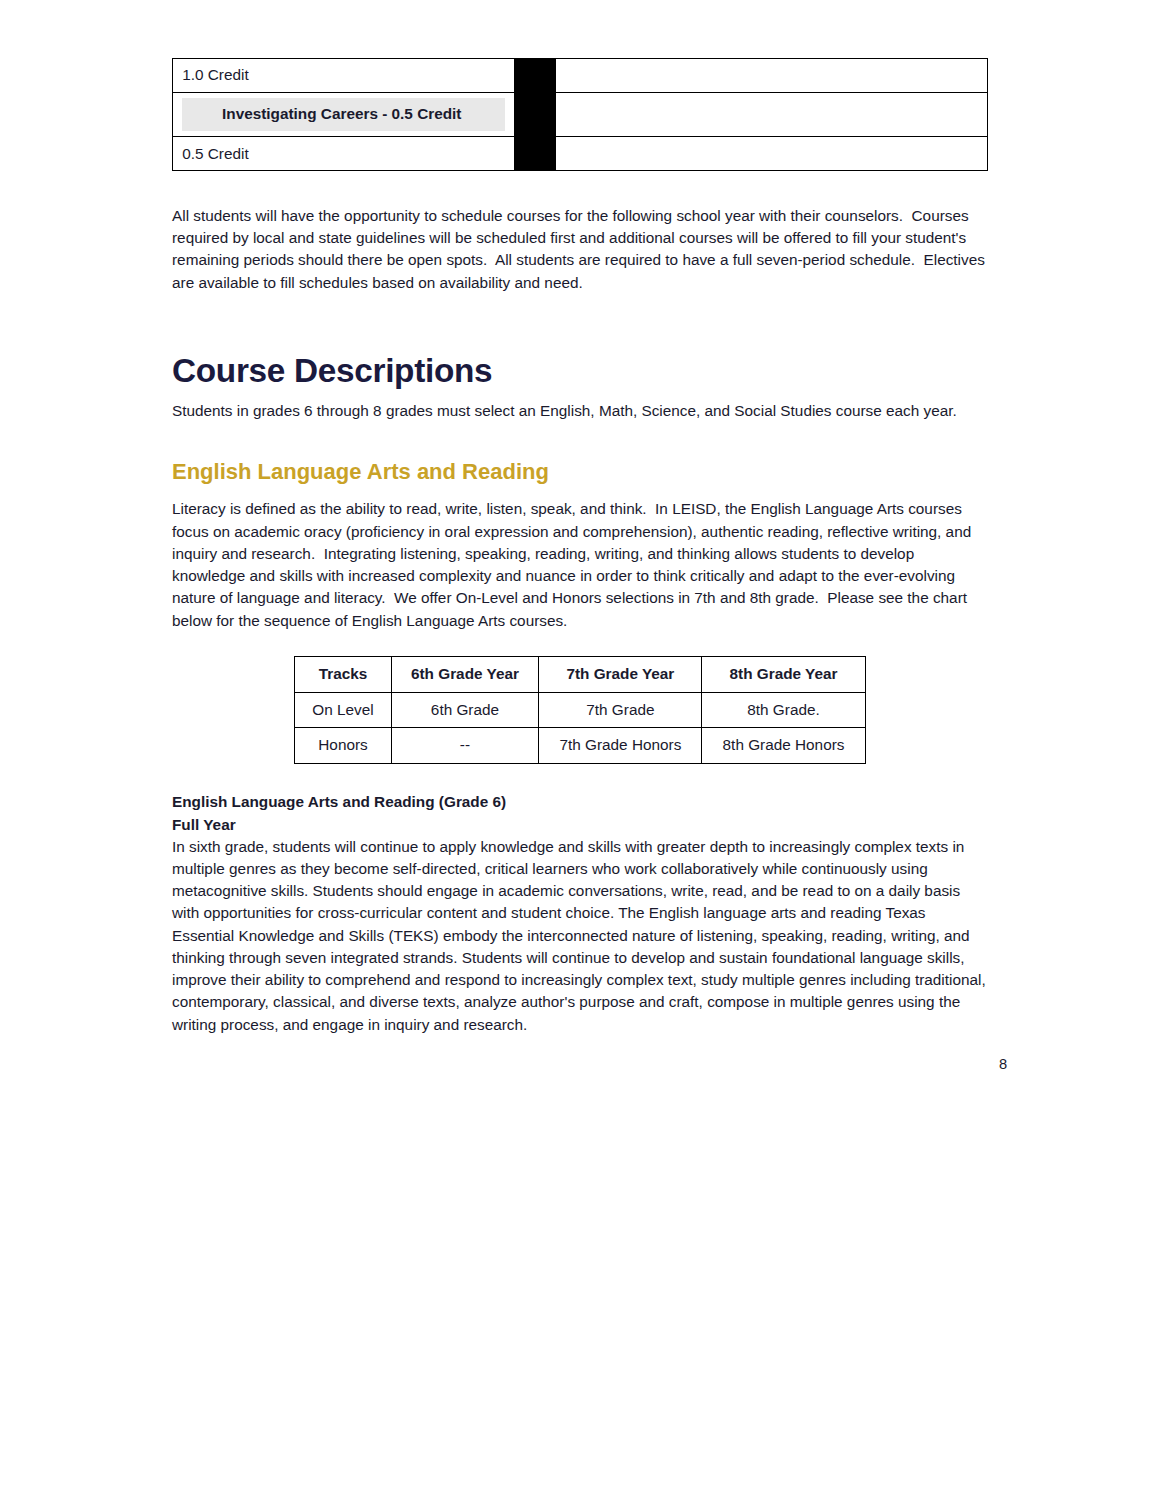| 1.0 Credit | | |
| Investigating Careers - 0.5 Credit | | |
| 0.5 Credit | | |
All students will have the opportunity to schedule courses for the following school year with their counselors. Courses required by local and state guidelines will be scheduled first and additional courses will be offered to fill your student's remaining periods should there be open spots. All students are required to have a full seven-period schedule. Electives are available to fill schedules based on availability and need.
Course Descriptions
Students in grades 6 through 8 grades must select an English, Math, Science, and Social Studies course each year.
English Language Arts and Reading
Literacy is defined as the ability to read, write, listen, speak, and think. In LEISD, the English Language Arts courses focus on academic oracy (proficiency in oral expression and comprehension), authentic reading, reflective writing, and inquiry and research. Integrating listening, speaking, reading, writing, and thinking allows students to develop knowledge and skills with increased complexity and nuance in order to think critically and adapt to the ever-evolving nature of language and literacy. We offer On-Level and Honors selections in 7th and 8th grade. Please see the chart below for the sequence of English Language Arts courses.
| Tracks | 6th Grade Year | 7th Grade Year | 8th Grade Year |
| --- | --- | --- | --- |
| On Level | 6th Grade | 7th Grade | 8th Grade. |
| Honors | -- | 7th Grade Honors | 8th Grade Honors |
English Language Arts and Reading (Grade 6)
Full Year
In sixth grade, students will continue to apply knowledge and skills with greater depth to increasingly complex texts in multiple genres as they become self-directed, critical learners who work collaboratively while continuously using metacognitive skills. Students should engage in academic conversations, write, read, and be read to on a daily basis with opportunities for cross-curricular content and student choice. The English language arts and reading Texas Essential Knowledge and Skills (TEKS) embody the interconnected nature of listening, speaking, reading, writing, and thinking through seven integrated strands. Students will continue to develop and sustain foundational language skills, improve their ability to comprehend and respond to increasingly complex text, study multiple genres including traditional, contemporary, classical, and diverse texts, analyze author's purpose and craft, compose in multiple genres using the writing process, and engage in inquiry and research.
8